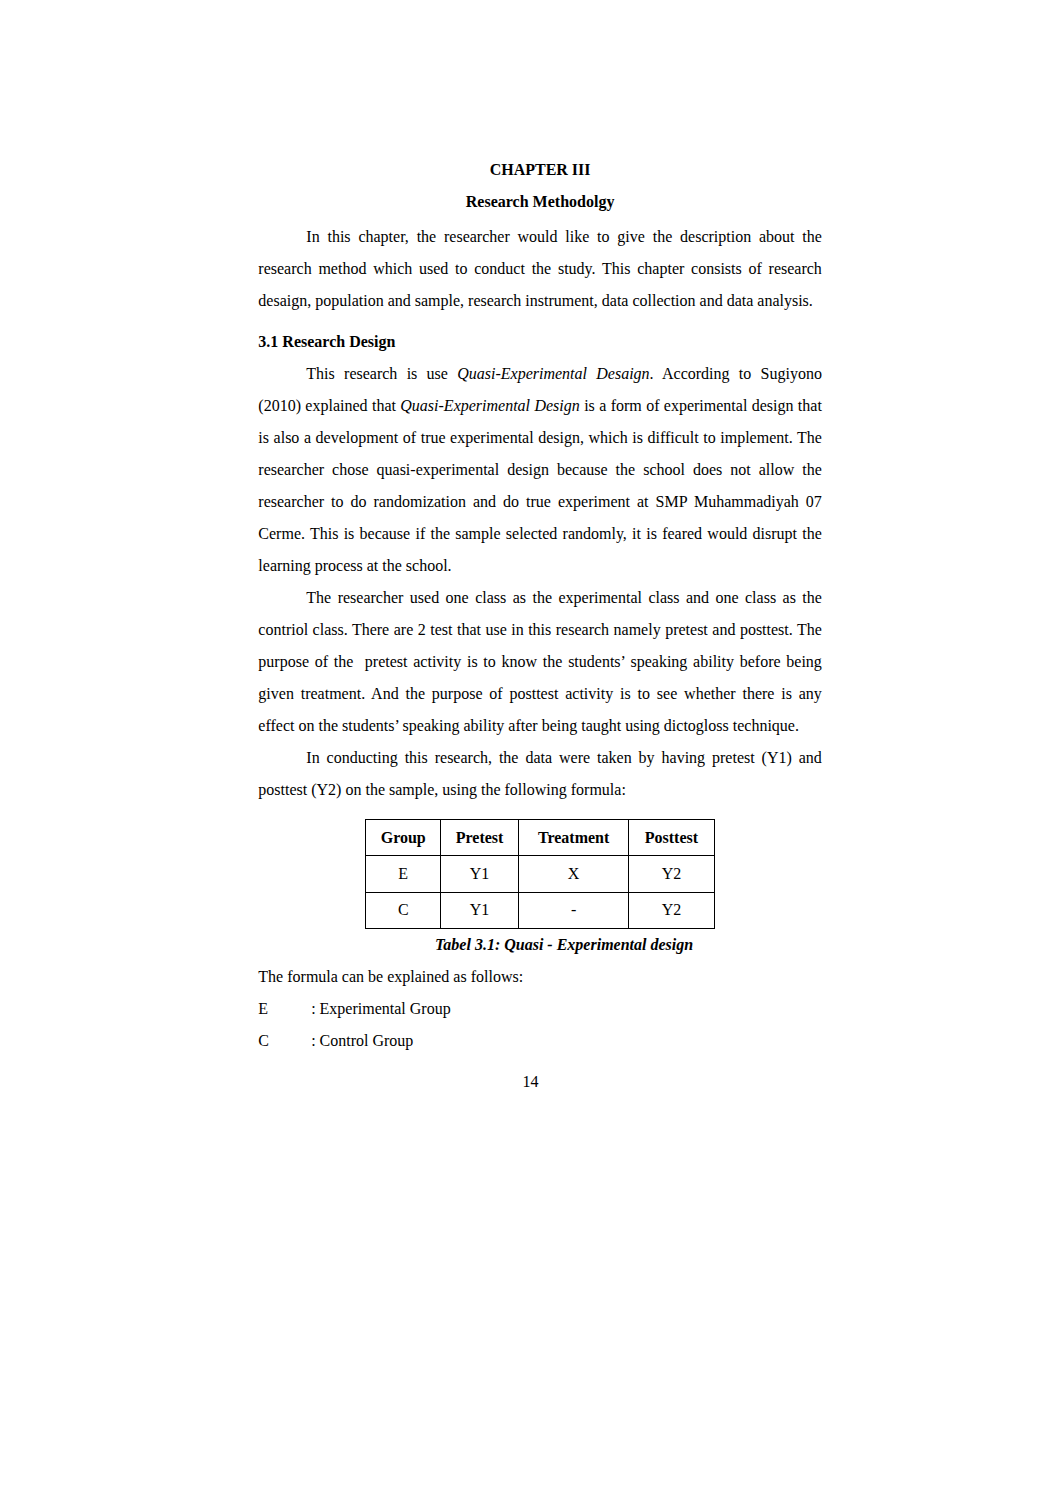CHAPTER III
Research Methodolgy
In this chapter, the researcher would like to give the description about the research method which used to conduct the study. This chapter consists of research desaign, population and sample, research instrument, data collection and data analysis.
3.1 Research Design
This research is use Quasi-Experimental Desaign. According to Sugiyono (2010) explained that Quasi-Experimental Design is a form of experimental design that is also a development of true experimental design, which is difficult to implement. The researcher chose quasi-experimental design because the school does not allow the researcher to do randomization and do true experiment at SMP Muhammadiyah 07 Cerme. This is because if the sample selected randomly, it is feared would disrupt the learning process at the school.
The researcher used one class as the experimental class and one class as the contriol class. There are 2 test that use in this research namely pretest and posttest. The purpose of the pretest activity is to know the students’ speaking ability before being given treatment. And the purpose of posttest activity is to see whether there is any effect on the students’ speaking ability after being taught using dictogloss technique.
In conducting this research, the data were taken by having pretest (Y1) and posttest (Y2) on the sample, using the following formula:
| Group | Pretest | Treatment | Posttest |
| --- | --- | --- | --- |
| E | Y1 | X | Y2 |
| C | Y1 | - | Y2 |
Tabel 3.1: Quasi - Experimental design
The formula can be explained as follows:
E: Experimental Group
C: Control Group
14